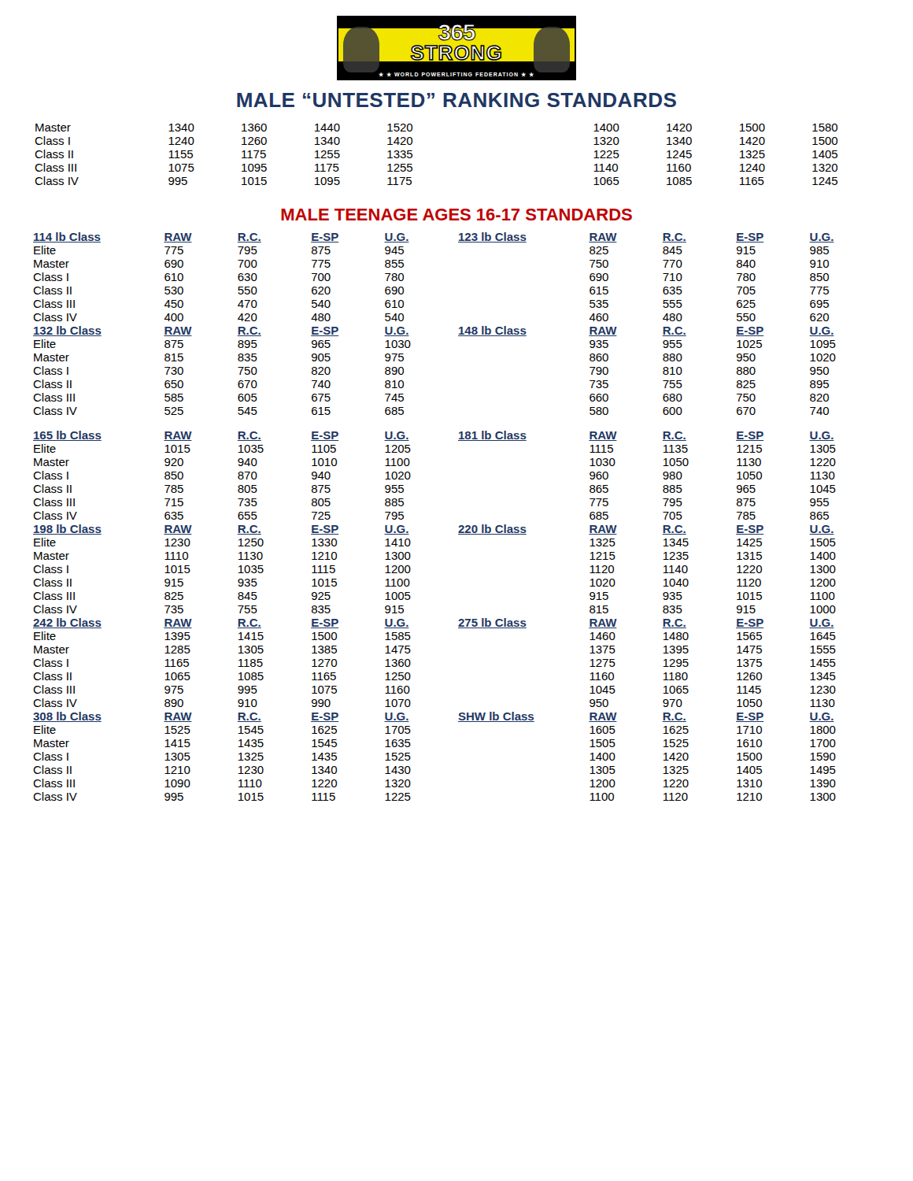365
STRONG
★ ★ WORLD POWERLIFTING FEDERATION ★ ★
MALE “UNTESTED” RANKING STANDARDS
| Master | 1340 | 1360 | 1440 | 1520 | | 1400 | 1420 | 1500 | 1580 |
| Class I | 1240 | 1260 | 1340 | 1420 | | 1320 | 1340 | 1420 | 1500 |
| Class II | 1155 | 1175 | 1255 | 1335 | | 1225 | 1245 | 1325 | 1405 |
| Class III | 1075 | 1095 | 1175 | 1255 | | 1140 | 1160 | 1240 | 1320 |
| Class IV | 995 | 1015 | 1095 | 1175 | | 1065 | 1085 | 1165 | 1245 |
MALE TEENAGE AGES 16-17 STANDARDS
| / 114 lb Class / RAW / R.C. / E-SP / U.G. / / Elite / 775 / 795 / 875 / 945 / / Master / 690 / 700 / 775 / 855 / / Class I / 610 / 630 / 700 / 780 / / Class II / 530 / 550 / 620 / 690 / / Class III / 450 / 470 / 540 / 610 / / Class IV / 400 / 420 / 480 / 540 / | / 123 lb Class / RAW / R.C. / E-SP / U.G. / / / 825 / 845 / 915 / 985 / / / 750 / 770 / 840 / 910 / / / 690 / 710 / 780 / 850 / / / 615 / 635 / 705 / 775 / / / 535 / 555 / 625 / 695 / / / 460 / 480 / 550 / 620 / |
| / 132 lb Class / RAW / R.C. / E-SP / U.G. / / Elite / 875 / 895 / 965 / 1030 / / Master / 815 / 835 / 905 / 975 / / Class I / 730 / 750 / 820 / 890 / / Class II / 650 / 670 / 740 / 810 / / Class III / 585 / 605 / 675 / 745 / / Class IV / 525 / 545 / 615 / 685 / | / 148 lb Class / RAW / R.C. / E-SP / U.G. / / / 935 / 955 / 1025 / 1095 / / / 860 / 880 / 950 / 1020 / / / 790 / 810 / 880 / 950 / / / 735 / 755 / 825 / 895 / / / 660 / 680 / 750 / 820 / / / 580 / 600 / 670 / 740 / |
| / 165 lb Class / RAW / R.C. / E-SP / U.G. / / Elite / 1015 / 1035 / 1105 / 1205 / / Master / 920 / 940 / 1010 / 1100 / / Class I / 850 / 870 / 940 / 1020 / / Class II / 785 / 805 / 875 / 955 / / Class III / 715 / 735 / 805 / 885 / / Class IV / 635 / 655 / 725 / 795 / | / 181 lb Class / RAW / R.C. / E-SP / U.G. / / / 1115 / 1135 / 1215 / 1305 / / / 1030 / 1050 / 1130 / 1220 / / / 960 / 980 / 1050 / 1130 / / / 865 / 885 / 965 / 1045 / / / 775 / 795 / 875 / 955 / / / 685 / 705 / 785 / 865 / |
| / 198 lb Class / RAW / R.C. / E-SP / U.G. / / Elite / 1230 / 1250 / 1330 / 1410 / / Master / 1110 / 1130 / 1210 / 1300 / / Class I / 1015 / 1035 / 1115 / 1200 / / Class II / 915 / 935 / 1015 / 1100 / / Class III / 825 / 845 / 925 / 1005 / / Class IV / 735 / 755 / 835 / 915 / | / 220 lb Class / RAW / R.C. / E-SP / U.G. / / / 1325 / 1345 / 1425 / 1505 / / / 1215 / 1235 / 1315 / 1400 / / / 1120 / 1140 / 1220 / 1300 / / / 1020 / 1040 / 1120 / 1200 / / / 915 / 935 / 1015 / 1100 / / / 815 / 835 / 915 / 1000 / |
| / 242 lb Class / RAW / R.C. / E-SP / U.G. / / Elite / 1395 / 1415 / 1500 / 1585 / / Master / 1285 / 1305 / 1385 / 1475 / / Class I / 1165 / 1185 / 1270 / 1360 / / Class II / 1065 / 1085 / 1165 / 1250 / / Class III / 975 / 995 / 1075 / 1160 / / Class IV / 890 / 910 / 990 / 1070 / | / 275 lb Class / RAW / R.C. / E-SP / U.G. / / / 1460 / 1480 / 1565 / 1645 / / / 1375 / 1395 / 1475 / 1555 / / / 1275 / 1295 / 1375 / 1455 / / / 1160 / 1180 / 1260 / 1345 / / / 1045 / 1065 / 1145 / 1230 / / / 950 / 970 / 1050 / 1130 / |
| / 308 lb Class / RAW / R.C. / E-SP / U.G. / / Elite / 1525 / 1545 / 1625 / 1705 / / Master / 1415 / 1435 / 1545 / 1635 / / Class I / 1305 / 1325 / 1435 / 1525 / / Class II / 1210 / 1230 / 1340 / 1430 / / Class III / 1090 / 1110 / 1220 / 1320 / / Class IV / 995 / 1015 / 1115 / 1225 / | / SHW lb Class / RAW / R.C. / E-SP / U.G. / / / 1605 / 1625 / 1710 / 1800 / / / 1505 / 1525 / 1610 / 1700 / / / 1400 / 1420 / 1500 / 1590 / / / 1305 / 1325 / 1405 / 1495 / / / 1200 / 1220 / 1310 / 1390 / / / 1100 / 1120 / 1210 / 1300 / |